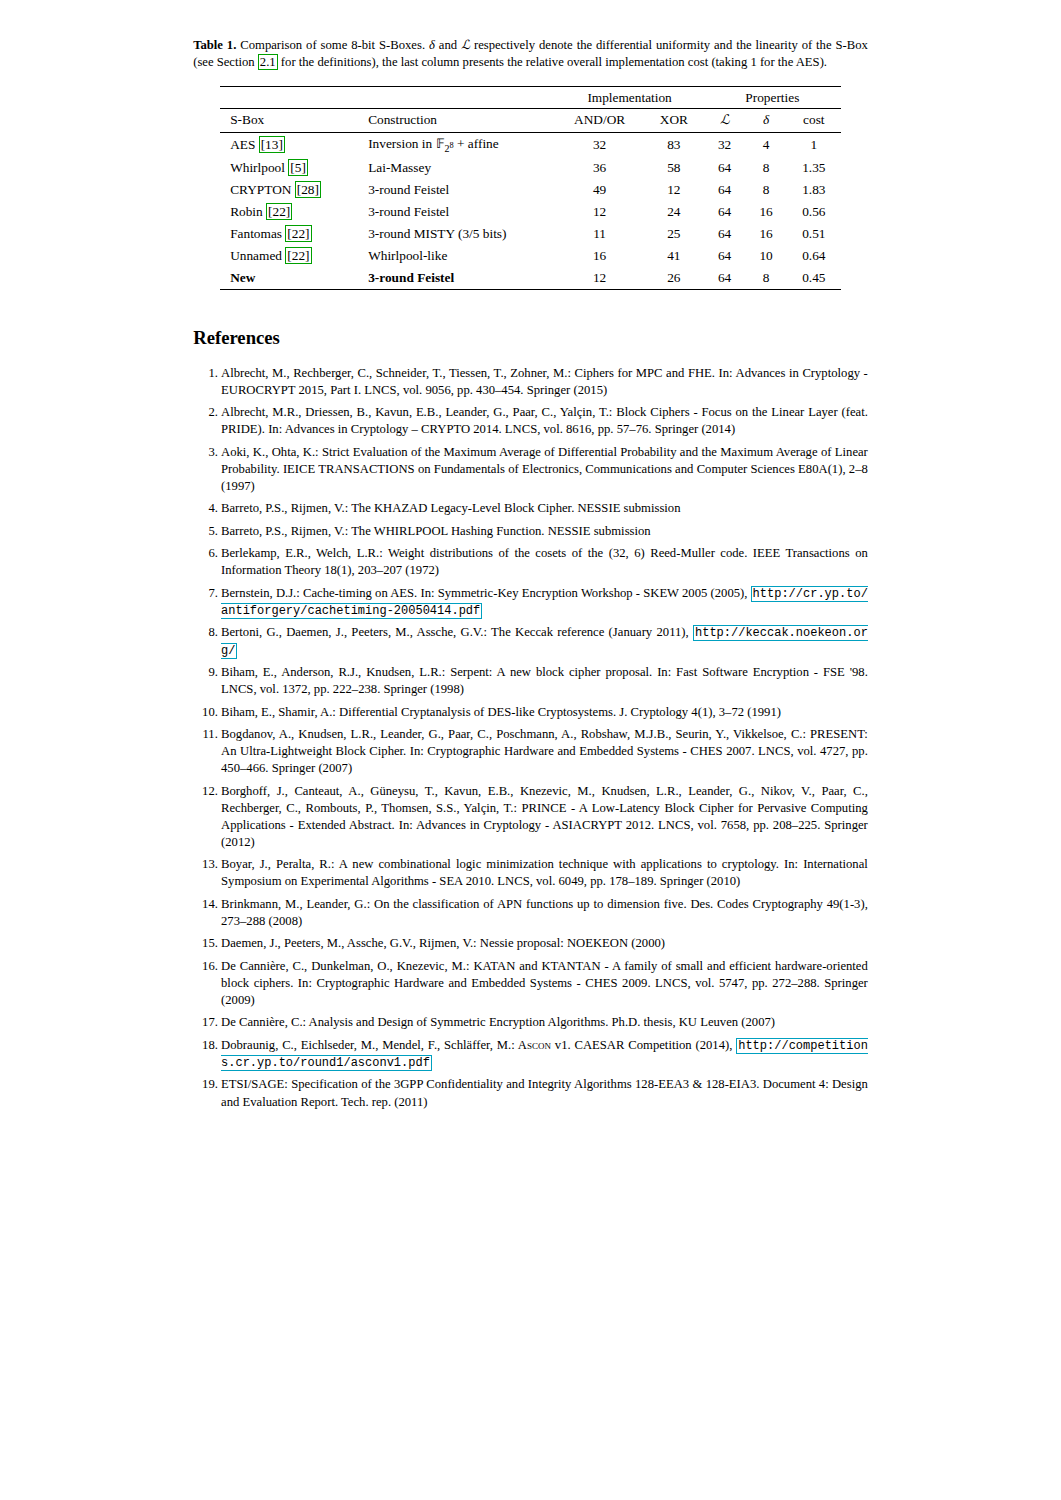Table 1. Comparison of some 8-bit S-Boxes. δ and ℒ respectively denote the differential uniformity and the linearity of the S-Box (see Section 2.1 for the definitions), the last column presents the relative overall implementation cost (taking 1 for the AES).
| | | Implementation | Properties |
| --- | --- | --- | --- |
| S-Box | Construction | AND/OR | XOR | ℒ | δ | cost |
| AES [13] | Inversion in 𝔽 2 8 + affine | 32 | 83 | 32 | 4 | 1 |
| Whirlpool [5] | Lai-Massey | 36 | 58 | 64 | 8 | 1.35 |
| CRYPTON [28] | 3-round Feistel | 49 | 12 | 64 | 8 | 1.83 |
| Robin [22] | 3-round Feistel | 12 | 24 | 64 | 16 | 0.56 |
| Fantomas [22] | 3-round MISTY (3/5 bits) | 11 | 25 | 64 | 16 | 0.51 |
| Unnamed [22] | Whirlpool-like | 16 | 41 | 64 | 10 | 0.64 |
| New | 3-round Feistel | 12 | 26 | 64 | 8 | 0.45 |
References
Albrecht, M., Rechberger, C., Schneider, T., Tiessen, T., Zohner, M.: Ciphers for MPC and FHE. In: Advances in Cryptology - EUROCRYPT 2015, Part I. LNCS, vol. 9056, pp. 430–454. Springer (2015)
Albrecht, M.R., Driessen, B., Kavun, E.B., Leander, G., Paar, C., Yalçin, T.: Block Ciphers - Focus on the Linear Layer (feat. PRIDE). In: Advances in Cryptology – CRYPTO 2014. LNCS, vol. 8616, pp. 57–76. Springer (2014)
Aoki, K., Ohta, K.: Strict Evaluation of the Maximum Average of Differential Probability and the Maximum Average of Linear Probability. IEICE TRANSACTIONS on Fundamentals of Electronics, Communications and Computer Sciences E80A(1), 2–8 (1997)
Barreto, P.S., Rijmen, V.: The KHAZAD Legacy-Level Block Cipher. NESSIE submission
Barreto, P.S., Rijmen, V.: The WHIRLPOOL Hashing Function. NESSIE submission
Berlekamp, E.R., Welch, L.R.: Weight distributions of the cosets of the (32, 6) Reed-Muller code. IEEE Transactions on Information Theory 18(1), 203–207 (1972)
Bernstein, D.J.: Cache-timing on AES. In: Symmetric-Key Encryption Workshop - SKEW 2005 (2005), http://cr.yp.to/antiforgery/cachetiming-20050414.pdf
Bertoni, G., Daemen, J., Peeters, M., Assche, G.V.: The Keccak reference (January 2011), http://keccak.noekeon.org/
Biham, E., Anderson, R.J., Knudsen, L.R.: Serpent: A new block cipher proposal. In: Fast Software Encryption - FSE '98. LNCS, vol. 1372, pp. 222–238. Springer (1998)
Biham, E., Shamir, A.: Differential Cryptanalysis of DES-like Cryptosystems. J. Cryptology 4(1), 3–72 (1991)
Bogdanov, A., Knudsen, L.R., Leander, G., Paar, C., Poschmann, A., Robshaw, M.J.B., Seurin, Y., Vikkelsoe, C.: PRESENT: An Ultra-Lightweight Block Cipher. In: Cryptographic Hardware and Embedded Systems - CHES 2007. LNCS, vol. 4727, pp. 450–466. Springer (2007)
Borghoff, J., Canteaut, A., Güneysu, T., Kavun, E.B., Knezevic, M., Knudsen, L.R., Leander, G., Nikov, V., Paar, C., Rechberger, C., Rombouts, P., Thomsen, S.S., Yalçin, T.: PRINCE - A Low-Latency Block Cipher for Pervasive Computing Applications - Extended Abstract. In: Advances in Cryptology - ASIACRYPT 2012. LNCS, vol. 7658, pp. 208–225. Springer (2012)
Boyar, J., Peralta, R.: A new combinational logic minimization technique with applications to cryptology. In: International Symposium on Experimental Algorithms - SEA 2010. LNCS, vol. 6049, pp. 178–189. Springer (2010)
Brinkmann, M., Leander, G.: On the classification of APN functions up to dimension five. Des. Codes Cryptography 49(1-3), 273–288 (2008)
Daemen, J., Peeters, M., Assche, G.V., Rijmen, V.: Nessie proposal: NOEKEON (2000)
De Cannière, C., Dunkelman, O., Knezevic, M.: KATAN and KTANTAN - A family of small and efficient hardware-oriented block ciphers. In: Cryptographic Hardware and Embedded Systems - CHES 2009. LNCS, vol. 5747, pp. 272–288. Springer (2009)
De Cannière, C.: Analysis and Design of Symmetric Encryption Algorithms. Ph.D. thesis, KU Leuven (2007)
Dobraunig, C., Eichlseder, M., Mendel, F., Schläffer, M.: Ascon v1. CAESAR Competition (2014), http://competitions.cr.yp.to/round1/asconv1.pdf
ETSI/SAGE: Specification of the 3GPP Confidentiality and Integrity Algorithms 128-EEA3 & 128-EIA3. Document 4: Design and Evaluation Report. Tech. rep. (2011)